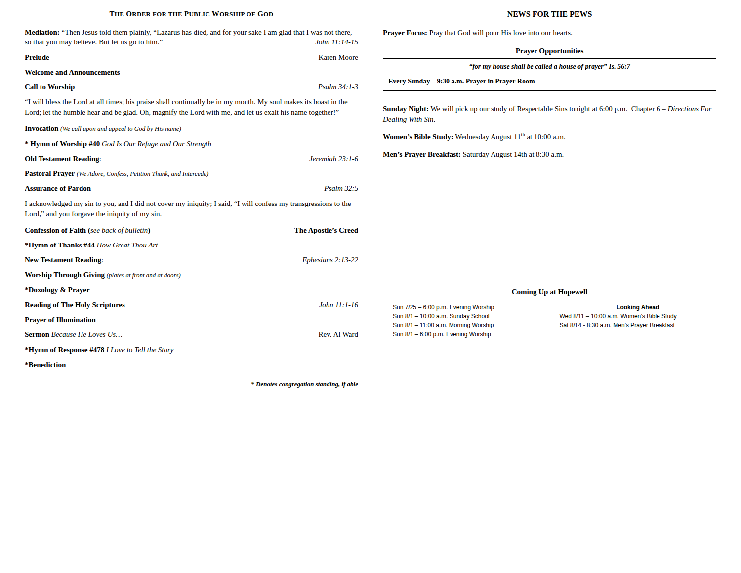THE ORDER FOR THE PUBLIC WORSHIP OF GOD
Mediation: “Then Jesus told them plainly, “Lazarus has died, and for your sake I am glad that I was not there, so that you may believe. But let us go to him.” John 11:14-15
Prelude Karen Moore
Welcome and Announcements
Call to Worship Psalm 34:1-3
“I will bless the Lord at all times; his praise shall continually be in my mouth. My soul makes its boast in the Lord; let the humble hear and be glad. Oh, magnify the Lord with me, and let us exalt his name together!”
Invocation (We call upon and appeal to God by His name)
* Hymn of Worship #40 God Is Our Refuge and Our Strength
Old Testament Reading: Jeremiah 23:1-6
Pastoral Prayer (We Adore, Confess, Petition Thank, and Intercede)
Assurance of Pardon Psalm 32:5
I acknowledged my sin to you, and I did not cover my iniquity; I said, “I will confess my transgressions to the Lord,” and you forgave the iniquity of my sin.
Confession of Faith (see back of bulletin) The Apostle’s Creed
*Hymn of Thanks #44 How Great Thou Art
New Testament Reading: Ephesians 2:13-22
Worship Through Giving (plates at front and at doors)
*Doxology & Prayer
Reading of The Holy Scriptures John 11:1-16
Prayer of Illumination
Sermon Because He Loves Us… Rev. Al Ward
*Hymn of Response #478 I Love to Tell the Story
*Benediction
* Denotes congregation standing, if able
NEWS FOR THE PEWS
Prayer Focus: Pray that God will pour His love into our hearts.
Prayer Opportunities
“for my house shall be called a house of prayer” Is. 56:7
Every Sunday – 9:30 a.m. Prayer in Prayer Room
Sunday Night: We will pick up our study of Respectable Sins tonight at 6:00 p.m. Chapter 6 – Directions For Dealing With Sin.
Women’s Bible Study: Wednesday August 11th at 10:00 a.m.
Men’s Prayer Breakfast: Saturday August 14th at 8:30 a.m.
Coming Up at Hopewell
Sun 7/25 – 6:00 p.m. Evening Worship
Sun 8/1 – 10:00 a.m. Sunday School
Sun 8/1 – 11:00 a.m. Morning Worship
Sun 8/1 – 6:00 p.m. Evening Worship
Looking Ahead
Wed 8/11 – 10:00 a.m. Women’s Bible Study
Sat 8/14 - 8:30 a.m. Men’s Prayer Breakfast